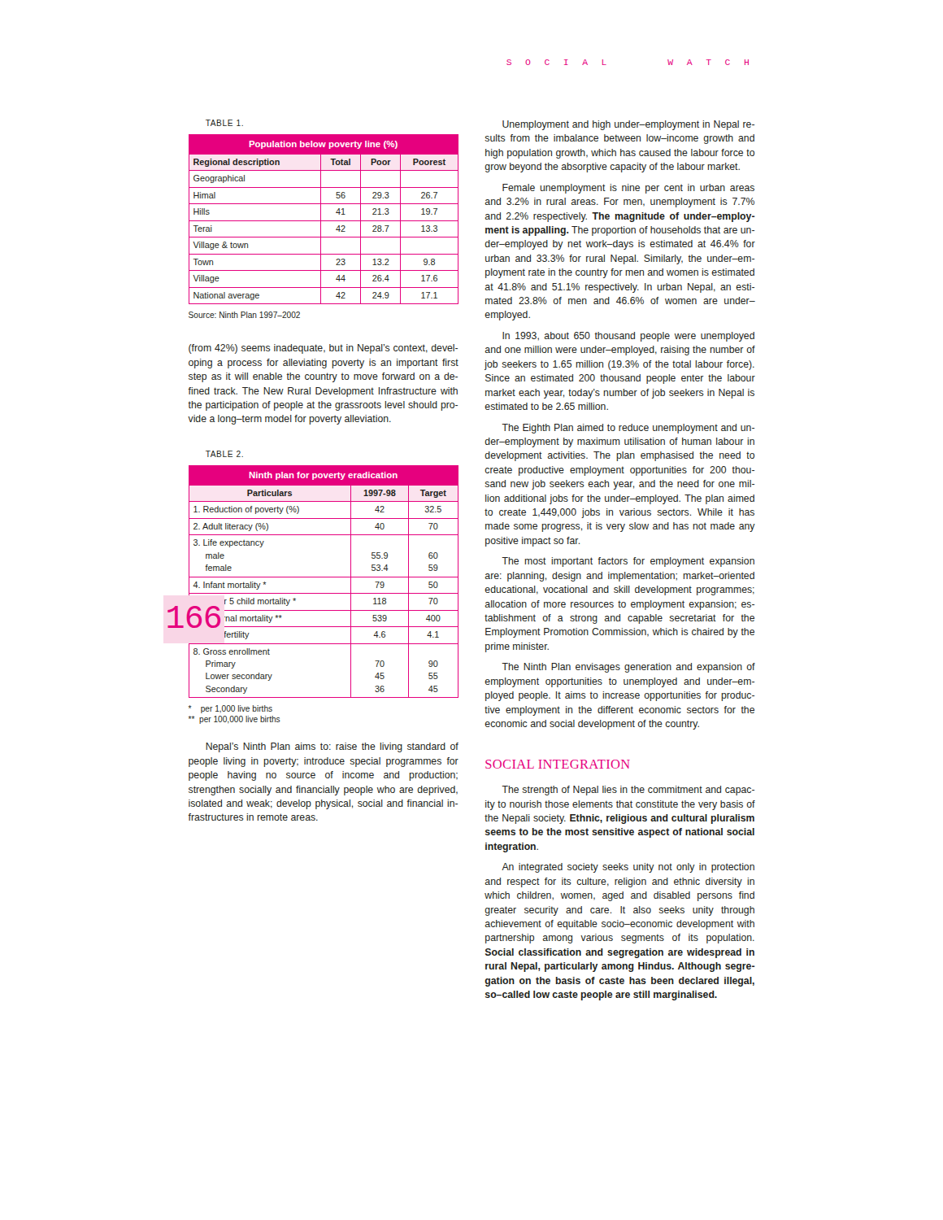S O C I A L W A T C H
166
Table 1.
Population below poverty line (%)
| Regional description | Total | Poor | Poorest |
| --- | --- | --- | --- |
| Geographical | | | |
| Himal | 56 | 29.3 | 26.7 |
| Hills | 41 | 21.3 | 19.7 |
| Terai | 42 | 28.7 | 13.3 |
| Village & town | | | |
| Town | 23 | 13.2 | 9.8 |
| Village | 44 | 26.4 | 17.6 |
| National average | 42 | 24.9 | 17.1 |
Source: Ninth Plan 1997–2002
(from 42%) seems inadequate, but in Nepal’s context, developing a process for alleviating poverty is an important first step as it will enable the country to move forward on a defined track. The New Rural Development Infrastructure with the participation of people at the grassroots level should provide a long–term model for poverty alleviation.
Table 2.
Ninth plan for poverty eradication
| Particulars | 1997-98 | Target |
| --- | --- | --- |
| 1. Reduction of poverty (%) | 42 | 32.5 |
| 2. Adult literacy (%) | 40 | 70 |
| 3. Life expectancy male female | 55.9 53.4 | 60 59 |
| 4. Infant mortality * | 79 | 50 |
| 5. Under 5 child mortality * | 118 | 70 |
| 6. Maternal mortality ** | 539 | 400 |
| 7. Total fertility | 4.6 | 4.1 |
| 8. Gross enrollment Primary Lower secondary Secondary | 70 45 36 | 90 55 45 |
* per 1,000 live births
** per 100,000 live births
Nepal’s Ninth Plan aims to: raise the living standard of people living in poverty; introduce special programmes for people having no source of income and production; strengthen socially and financially people who are deprived, isolated and weak; develop physical, social and financial infrastructures in remote areas.
Unemployment and high under–employment in Nepal results from the imbalance between low–income growth and high population growth, which has caused the labour force to grow beyond the absorptive capacity of the labour market.
Female unemployment is nine per cent in urban areas and 3.2% in rural areas. For men, unemployment is 7.7% and 2.2% respectively. The magnitude of under–employment is appalling. The proportion of households that are under–employed by net work–days is estimated at 46.4% for urban and 33.3% for rural Nepal. Similarly, the under–employment rate in the country for men and women is estimated at 41.8% and 51.1% respectively. In urban Nepal, an estimated 23.8% of men and 46.6% of women are under–employed.
In 1993, about 650 thousand people were unemployed and one million were under–employed, raising the number of job seekers to 1.65 million (19.3% of the total labour force). Since an estimated 200 thousand people enter the labour market each year, today’s number of job seekers in Nepal is estimated to be 2.65 million.
The Eighth Plan aimed to reduce unemployment and under–employment by maximum utilisation of human labour in development activities. The plan emphasised the need to create productive employment opportunities for 200 thousand new job seekers each year, and the need for one million additional jobs for the under–employed. The plan aimed to create 1,449,000 jobs in various sectors. While it has made some progress, it is very slow and has not made any positive impact so far.
The most important factors for employment expansion are: planning, design and implementation; market–oriented educational, vocational and skill development programmes; allocation of more resources to employment expansion; establishment of a strong and capable secretariat for the Employment Promotion Commission, which is chaired by the prime minister.
The Ninth Plan envisages generation and expansion of employment opportunities to unemployed and under–employed people. It aims to increase opportunities for productive employment in the different economic sectors for the economic and social development of the country.
Social integration
The strength of Nepal lies in the commitment and capacity to nourish those elements that constitute the very basis of the Nepali society. Ethnic, religious and cultural pluralism seems to be the most sensitive aspect of national social integration.
An integrated society seeks unity not only in protection and respect for its culture, religion and ethnic diversity in which children, women, aged and disabled persons find greater security and care. It also seeks unity through achievement of equitable socio–economic development with partnership among various segments of its population. Social classification and segregation are widespread in rural Nepal, particularly among Hindus. Although segregation on the basis of caste has been declared illegal, so–called low caste people are still marginalised.